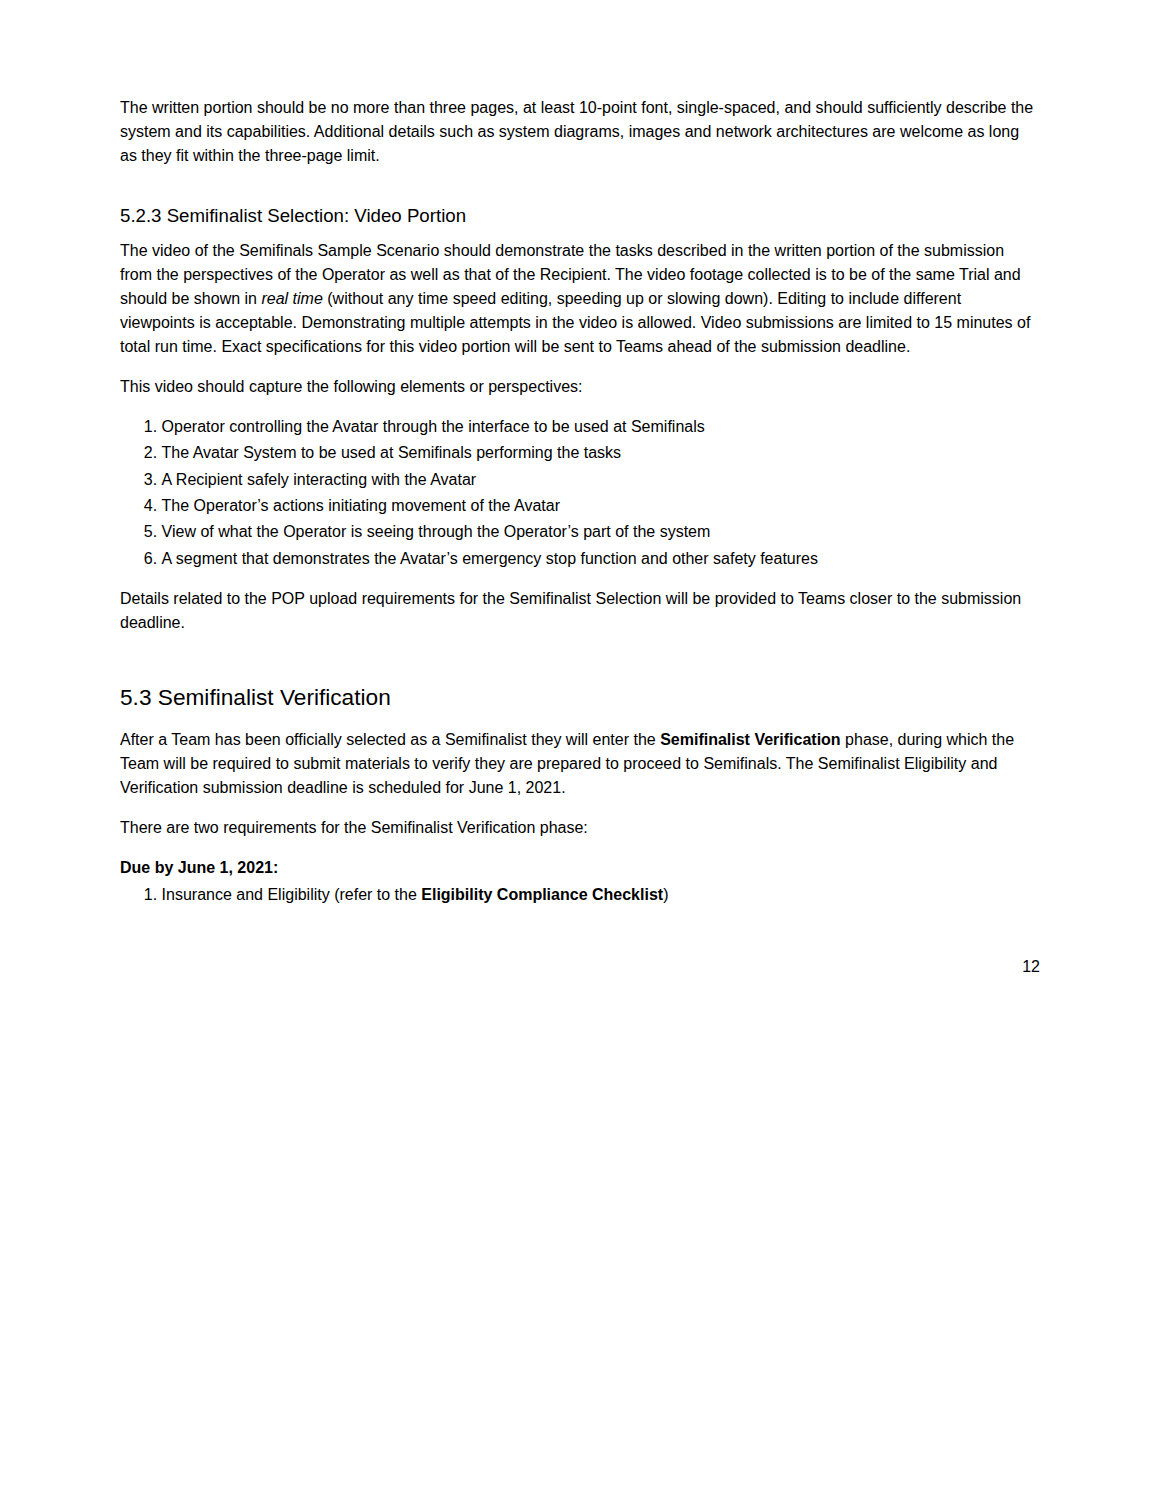The written portion should be no more than three pages, at least 10-point font, single-spaced, and should sufficiently describe the system and its capabilities. Additional details such as system diagrams, images and network architectures are welcome as long as they fit within the three-page limit.
5.2.3 Semifinalist Selection: Video Portion
The video of the Semifinals Sample Scenario should demonstrate the tasks described in the written portion of the submission from the perspectives of the Operator as well as that of the Recipient. The video footage collected is to be of the same Trial and should be shown in real time (without any time speed editing, speeding up or slowing down). Editing to include different viewpoints is acceptable. Demonstrating multiple attempts in the video is allowed. Video submissions are limited to 15 minutes of total run time. Exact specifications for this video portion will be sent to Teams ahead of the submission deadline.
This video should capture the following elements or perspectives:
Operator controlling the Avatar through the interface to be used at Semifinals
The Avatar System to be used at Semifinals performing the tasks
A Recipient safely interacting with the Avatar
The Operator’s actions initiating movement of the Avatar
View of what the Operator is seeing through the Operator’s part of the system
A segment that demonstrates the Avatar’s emergency stop function and other safety features
Details related to the POP upload requirements for the Semifinalist Selection will be provided to Teams closer to the submission deadline.
5.3 Semifinalist Verification
After a Team has been officially selected as a Semifinalist they will enter the Semifinalist Verification phase, during which the Team will be required to submit materials to verify they are prepared to proceed to Semifinals. The Semifinalist Eligibility and Verification submission deadline is scheduled for June 1, 2021.
There are two requirements for the Semifinalist Verification phase:
Due by June 1, 2021:
Insurance and Eligibility (refer to the Eligibility Compliance Checklist)
12